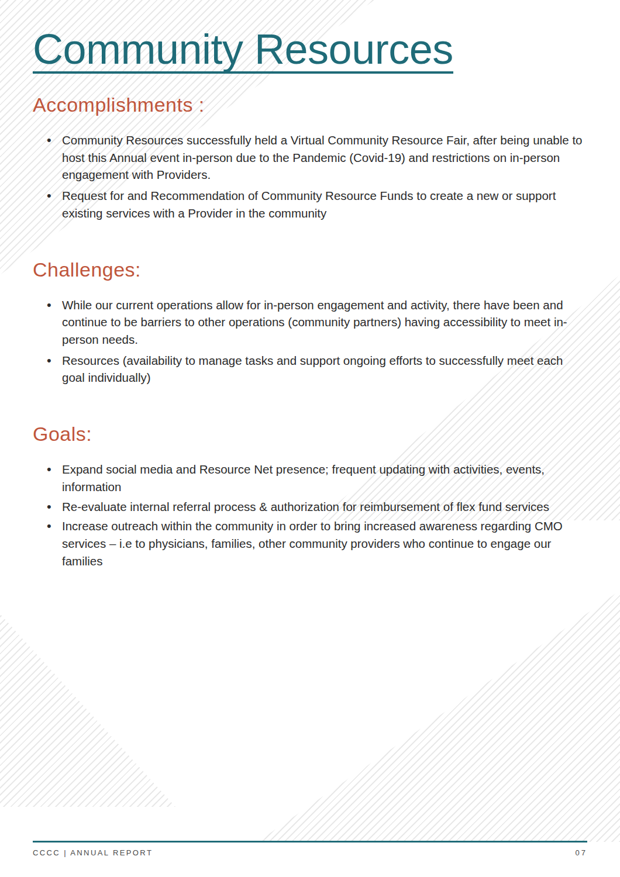Community Resources
Accomplishments :
Community Resources successfully held a Virtual Community Resource Fair, after being unable to host this Annual event in-person due to the Pandemic (Covid-19) and restrictions on in-person engagement with Providers.
Request for and Recommendation of Community Resource Funds to create a new or support existing services with a Provider in the community
Challenges:
While our current operations allow for in-person engagement and activity, there have been and continue to be barriers to other operations (community partners) having accessibility to meet in-person needs.
Resources (availability to manage tasks and support ongoing efforts to successfully meet each goal individually)
Goals:
Expand social media and Resource Net presence; frequent updating with activities, events, information
Re-evaluate internal referral process & authorization for reimbursement of flex fund services
Increase outreach within the community in order to bring increased awareness regarding CMO services – i.e to physicians, families, other community providers who continue to engage our families
CCCC | ANNUAL REPORT 07